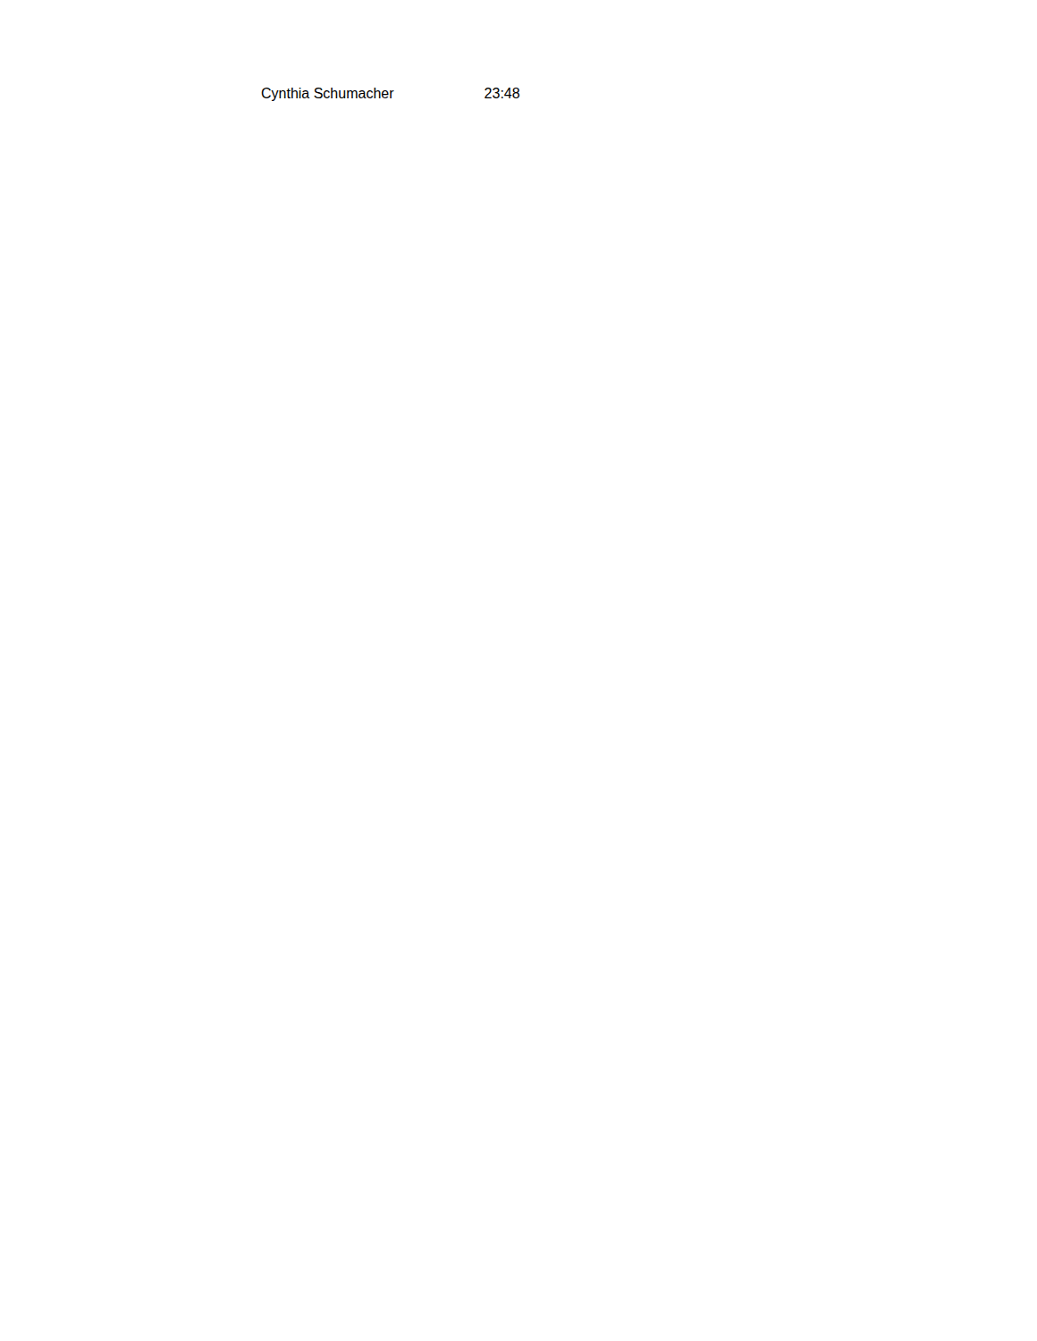Cynthia Schumacher 23:48